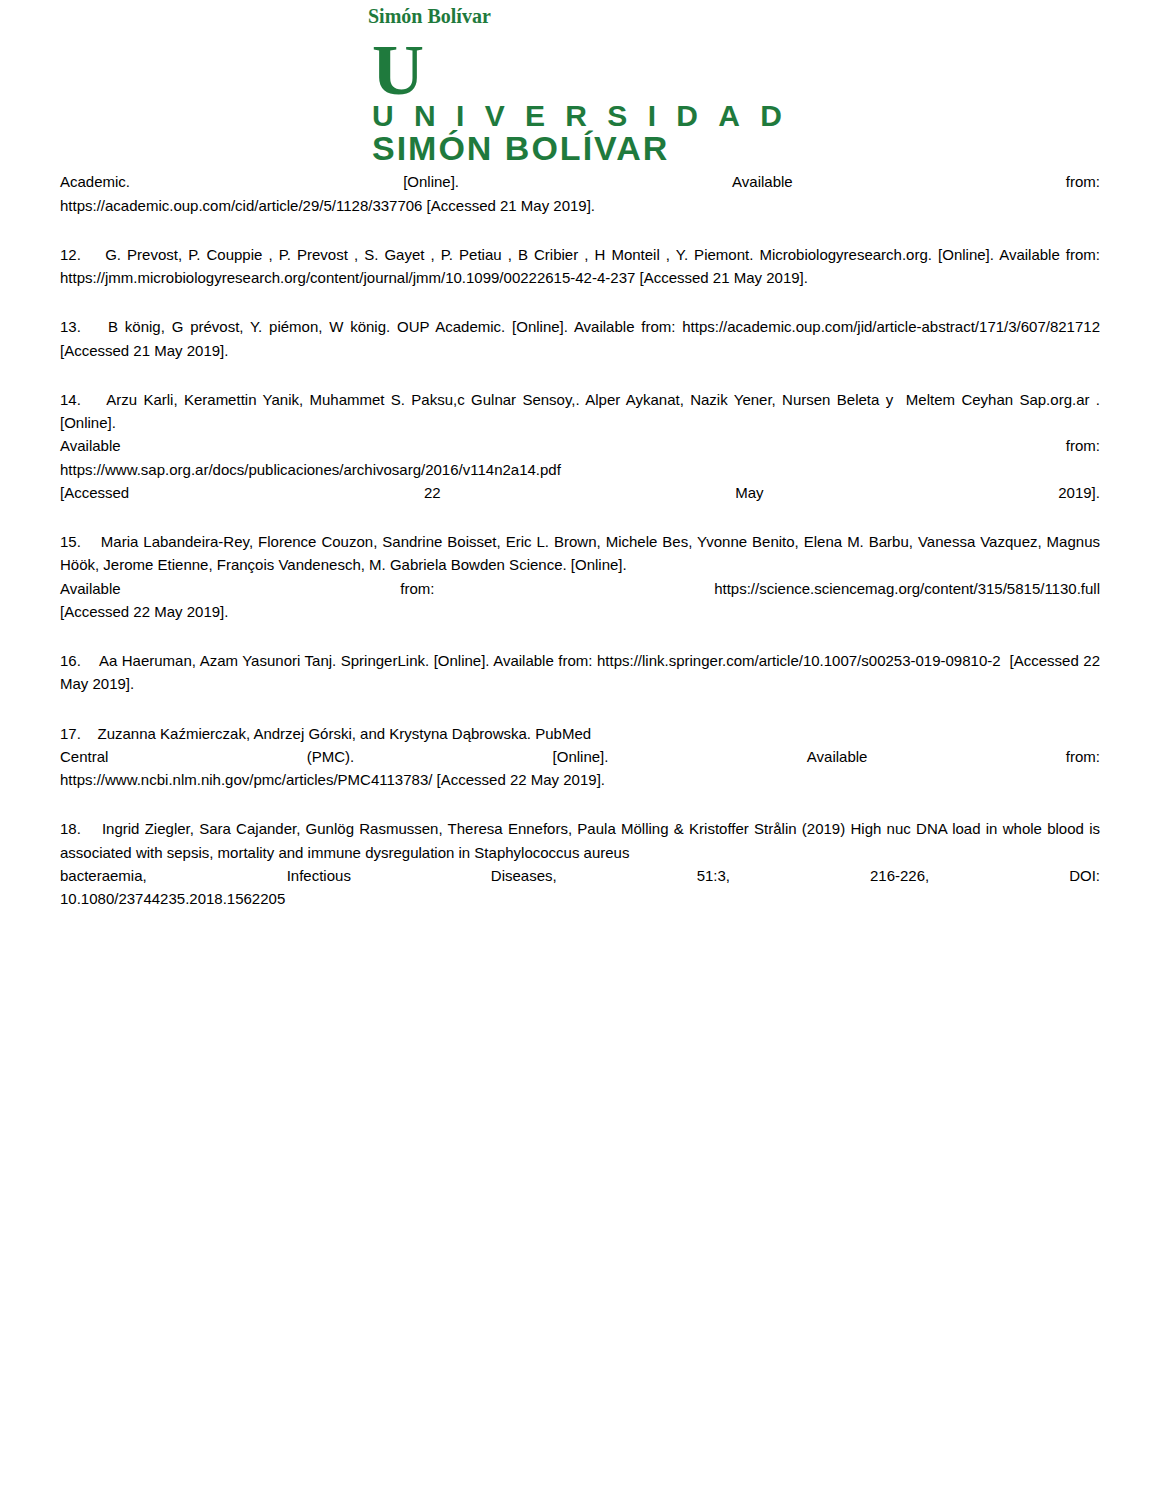U Simón Bolívar
U N I V E R S I D A D
SIMÓN BOLÍVAR
Academic.[Online]. Available from:
https://academic.oup.com/cid/article/29/5/1128/337706 [Accessed 21 May 2019].
12. G. Prevost, P. Couppie , P. Prevost , S. Gayet , P. Petiau , B Cribier , H Monteil , Y. Piemont. Microbiologyresearch.org. [Online]. Available from: https://jmm.microbiologyresearch.org/content/journal/jmm/10.1099/00222615-42-4-237 [Accessed 21 May 2019].
13. B könig, G prévost, Y. piémon, W könig. OUP Academic. [Online]. Available from: https://academic.oup.com/jid/article-abstract/171/3/607/821712 [Accessed 21 May 2019].
14. Arzu Karli, Keramettin Yanik, Muhammet S. Paksu,c Gulnar Sensoy,. Alper Aykanat, Nazik Yener, Nursen Beleta y Meltem Ceyhan Sap.org.ar . [Online].
Available from:
https://www.sap.org.ar/docs/publicaciones/archivosarg/2016/v114n2a14.pdf
[Accessed 22 May 2019].
15. Maria Labandeira-Rey, Florence Couzon, Sandrine Boisset, Eric L. Brown, Michele Bes, Yvonne Benito, Elena M. Barbu, Vanessa Vazquez, Magnus Höök, Jerome Etienne, François Vandenesch, M. Gabriela Bowden Science. [Online].
Available from: https://science.sciencemag.org/content/315/5815/1130.full
[Accessed 22 May 2019].
16. Aa Haeruman, Azam Yasunori Tanj. SpringerLink. [Online]. Available from: https://link.springer.com/article/10.1007/s00253-019-09810-2 [Accessed 22 May 2019].
17. Zuzanna Kaźmierczak, Andrzej Górski, and Krystyna Dąbrowska. PubMed
Central(PMC).[Online]. Available from:
https://www.ncbi.nlm.nih.gov/pmc/articles/PMC4113783/ [Accessed 22 May 2019].
18. Ingrid Ziegler, Sara Cajander, Gunlög Rasmussen, Theresa Ennefors, Paula Mölling & Kristoffer Strålin (2019) High nuc DNA load in whole blood is associated with sepsis, mortality and immune dysregulation in Staphylococcus aureus
bacteraemia, Infectious Diseases, 51:3, 216-226, DOI:
10.1080/23744235.2018.1562205